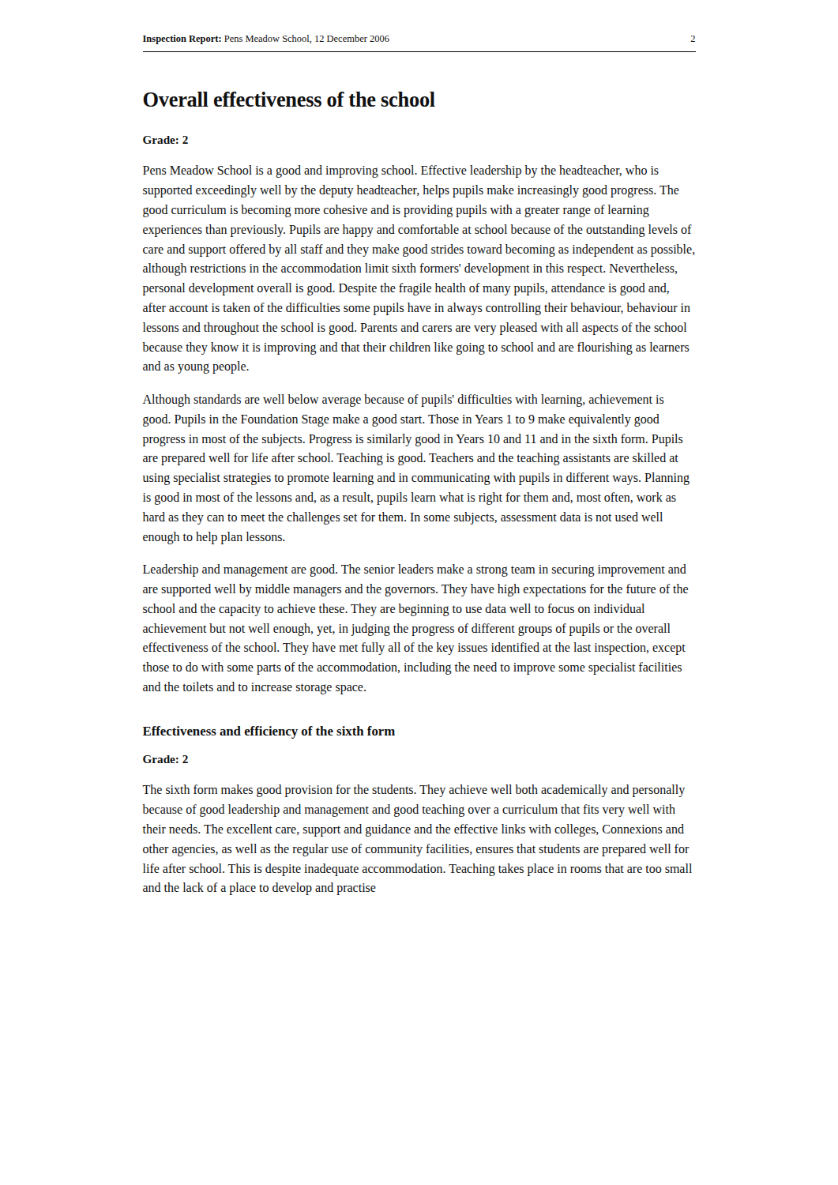Inspection Report: Pens Meadow School, 12 December 2006 2
Overall effectiveness of the school
Grade: 2
Pens Meadow School is a good and improving school. Effective leadership by the headteacher, who is supported exceedingly well by the deputy headteacher, helps pupils make increasingly good progress. The good curriculum is becoming more cohesive and is providing pupils with a greater range of learning experiences than previously. Pupils are happy and comfortable at school because of the outstanding levels of care and support offered by all staff and they make good strides toward becoming as independent as possible, although restrictions in the accommodation limit sixth formers' development in this respect. Nevertheless, personal development overall is good. Despite the fragile health of many pupils, attendance is good and, after account is taken of the difficulties some pupils have in always controlling their behaviour, behaviour in lessons and throughout the school is good. Parents and carers are very pleased with all aspects of the school because they know it is improving and that their children like going to school and are flourishing as learners and as young people.
Although standards are well below average because of pupils' difficulties with learning, achievement is good. Pupils in the Foundation Stage make a good start. Those in Years 1 to 9 make equivalently good progress in most of the subjects. Progress is similarly good in Years 10 and 11 and in the sixth form. Pupils are prepared well for life after school. Teaching is good. Teachers and the teaching assistants are skilled at using specialist strategies to promote learning and in communicating with pupils in different ways. Planning is good in most of the lessons and, as a result, pupils learn what is right for them and, most often, work as hard as they can to meet the challenges set for them. In some subjects, assessment data is not used well enough to help plan lessons.
Leadership and management are good. The senior leaders make a strong team in securing improvement and are supported well by middle managers and the governors. They have high expectations for the future of the school and the capacity to achieve these. They are beginning to use data well to focus on individual achievement but not well enough, yet, in judging the progress of different groups of pupils or the overall effectiveness of the school. They have met fully all of the key issues identified at the last inspection, except those to do with some parts of the accommodation, including the need to improve some specialist facilities and the toilets and to increase storage space.
Effectiveness and efficiency of the sixth form
Grade: 2
The sixth form makes good provision for the students. They achieve well both academically and personally because of good leadership and management and good teaching over a curriculum that fits very well with their needs. The excellent care, support and guidance and the effective links with colleges, Connexions and other agencies, as well as the regular use of community facilities, ensures that students are prepared well for life after school. This is despite inadequate accommodation. Teaching takes place in rooms that are too small and the lack of a place to develop and practise